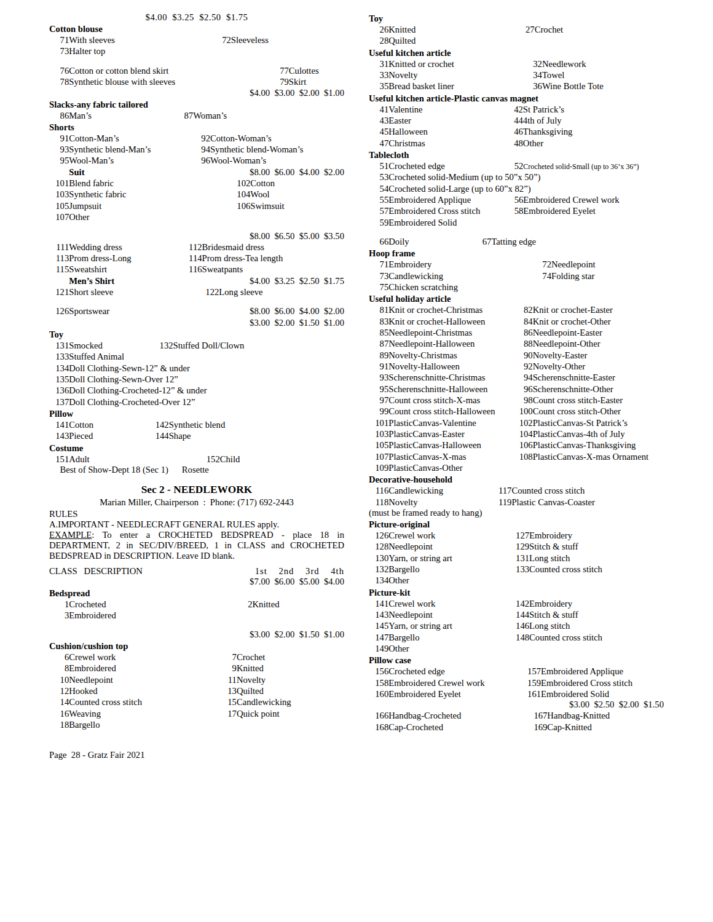$4.00 $3.25 $2.50 $1.75
Cotton blouse
| 71 | With sleeves | 72 | Sleeveless |
| 73 | Halter top | | |
| 76 | Cotton or cotton blend skirt | 77 | Culottes |
| 78 | Synthetic blouse with sleeves | 79 | Skirt |
$4.00 $3.00 $2.00 $1.00
Slacks-any fabric tailored
| 86 | Man’s | 87 | Woman’s |
Shorts
| 91 | Cotton-Man’s | 92 | Cotton-Woman’s |
| 93 | Synthetic blend-Man’s | 94 | Synthetic blend-Woman’s |
| 95 | Wool-Man’s | 96 | Wool-Woman’s |
| | Suit | $8.00 $6.00 $4.00 $2.00 |
| 101 | Blend fabric | 102 | Cotton |
| 103 | Synthetic fabric | 104 | Wool |
| 105 | Jumpsuit | 106 | Swimsuit |
| 107 | Other | | |
$8.00 $6.50 $5.00 $3.50
| 111 | Wedding dress | 112 | Bridesmaid dress |
| 113 | Prom dress-Long | 114 | Prom dress-Tea length |
| 115 | Sweatshirt | 116 | Sweatpants |
| | Men’s Shirt | $4.00 $3.25 $2.50 $1.75 |
| 121 | Short sleeve | 122 | Long sleeve |
| 126 | Sportswear | $8.00 $6.00 $4.00 $2.00 |
| | | $3.00 $2.00 $1.50 $1.00 |
Toy
| 131 | Smocked | 132 | Stuffed Doll/Clown |
| 133 | Stuffed Animal |
| 134 | Doll Clothing-Sewn-12” & under |
| 135 | Doll Clothing-Sewn-Over 12” |
| 136 | Doll Clothing-Crocheted-12” & under |
| 137 | Doll Clothing-Crocheted-Over 12” |
Pillow
| 141 | Cotton | 142 | Synthetic blend |
| 143 | Pieced | 144 | Shape |
Costume
| 151 | Adult | 152 | Child |
Best of Show-Dept 18 (Sec 1) Rosette
Sec 2 - NEEDLEWORK
Marian Miller, Chairperson : Phone: (717) 692-2443
RULES
A.IMPORTANT - NEEDLECRAFT GENERAL RULES apply.
EXAMPLE: To enter a CROCHETED BEDSPREAD - place 18 in DEPARTMENT, 2 in SEC/DIV/BREED, 1 in CLASS and CROCHETED BEDSPREAD in DESCRIPTION. Leave ID blank.
CLASS DESCRIPTION 1st 2nd 3rd 4th
$7.00 $6.00 $5.00 $4.00
Bedspread
| 1 | Crocheted | 2 | Knitted |
| 3 | Embroidered | | |
$3.00 $2.00 $1.50 $1.00
Cushion/cushion top
| 6 | Crewel work | 7 | Crochet |
| 8 | Embroidered | 9 | Knitted |
| 10 | Needlepoint | 11 | Novelty |
| 12 | Hooked | 13 | Quilted |
| 14 | Counted cross stitch | 15 | Candlewicking |
| 16 | Weaving | 17 | Quick point |
| 18 | Bargello | | |
Toy
| 26 | Knitted | 27 | Crochet |
| 28 | Quilted | | |
Useful kitchen article
| 31 | Knitted or crochet | 32 | Needlework |
| 33 | Novelty | 34 | Towel |
| 35 | Bread basket liner | 36 | Wine Bottle Tote |
Useful kitchen article-Plastic canvas magnet
| 41 | Valentine | 42 | St Patrick’s |
| 43 | Easter | 44 | 4th of July |
| 45 | Halloween | 46 | Thanksgiving |
| 47 | Christmas | 48 | Other |
Tablecloth
| 51 | Crocheted edge | 52 | Crocheted solid-Small (up to 36’x 36”) |
| 53 | Crocheted solid-Medium (up to 50”x 50”) |
| 54 | Crocheted solid-Large (up to 60”x 82”) |
| 55 | Embroidered Applique | 56 | Embroidered Crewel work |
| 57 | Embroidered Cross stitch | 58 | Embroidered Eyelet |
| 59 | Embroidered Solid |
| 66 | Doily | 67 | Tatting edge |
Hoop frame
| 71 | Embroidery | 72 | Needlepoint |
| 73 | Candlewicking | 74 | Folding star |
| 75 | Chicken scratching |
Useful holiday article
| 81 | Knit or crochet-Christmas | 82 | Knit or crochet-Easter |
| 83 | Knit or crochet-Halloween | 84 | Knit or crochet-Other |
| 85 | Needlepoint-Christmas | 86 | Needlepoint-Easter |
| 87 | Needlepoint-Halloween | 88 | Needlepoint-Other |
| 89 | Novelty-Christmas | 90 | Novelty-Easter |
| 91 | Novelty-Halloween | 92 | Novelty-Other |
| 93 | Scherenschnitte-Christmas | 94 | Scherenschnitte-Easter |
| 95 | Scherenschnitte-Halloween | 96 | Scherenschnitte-Other |
| 97 | Count cross stitch-X-mas | 98 | Count cross stitch-Easter |
| 99 | Count cross stitch-Halloween | 100 | Count cross stitch-Other |
| 101 | PlasticCanvas-Valentine | 102 | PlasticCanvas-St Patrick’s |
| 103 | PlasticCanvas-Easter | 104 | PlasticCanvas-4th of July |
| 105 | PlasticCanvas-Halloween | 106 | PlasticCanvas-Thanksgiving |
| 107 | PlasticCanvas-X-mas | 108 | PlasticCanvas-X-mas Ornament |
| 109 | PlasticCanvas-Other |
Decorative-household
| 116 | Candlewicking | 117 | Counted cross stitch |
| 118 | Novelty | 119 | Plastic Canvas-Coaster |
(must be framed ready to hang)
Picture-original
| 126 | Crewel work | 127 | Embroidery |
| 128 | Needlepoint | 129 | Stitch & stuff |
| 130 | Yarn, or string art | 131 | Long stitch |
| 132 | Bargello | 133 | Counted cross stitch |
| 134 | Other |
Picture-kit
| 141 | Crewel work | 142 | Embroidery |
| 143 | Needlepoint | 144 | Stitch & stuff |
| 145 | Yarn, or string art | 146 | Long stitch |
| 147 | Bargello | 148 | Counted cross stitch |
| 149 | Other |
Pillow case
| 156 | Crocheted edge | 157 | Embroidered Applique |
| 158 | Embroidered Crewel work | 159 | Embroidered Cross stitch |
| 160 | Embroidered Eyelet | 161 | Embroidered Solid |
$3.00 $2.50 $2.00 $1.50
| 166 | Handbag-Crocheted | 167 | Handbag-Knitted |
| 168 | Cap-Crocheted | 169 | Cap-Knitted |
Page 28 - Gratz Fair 2021